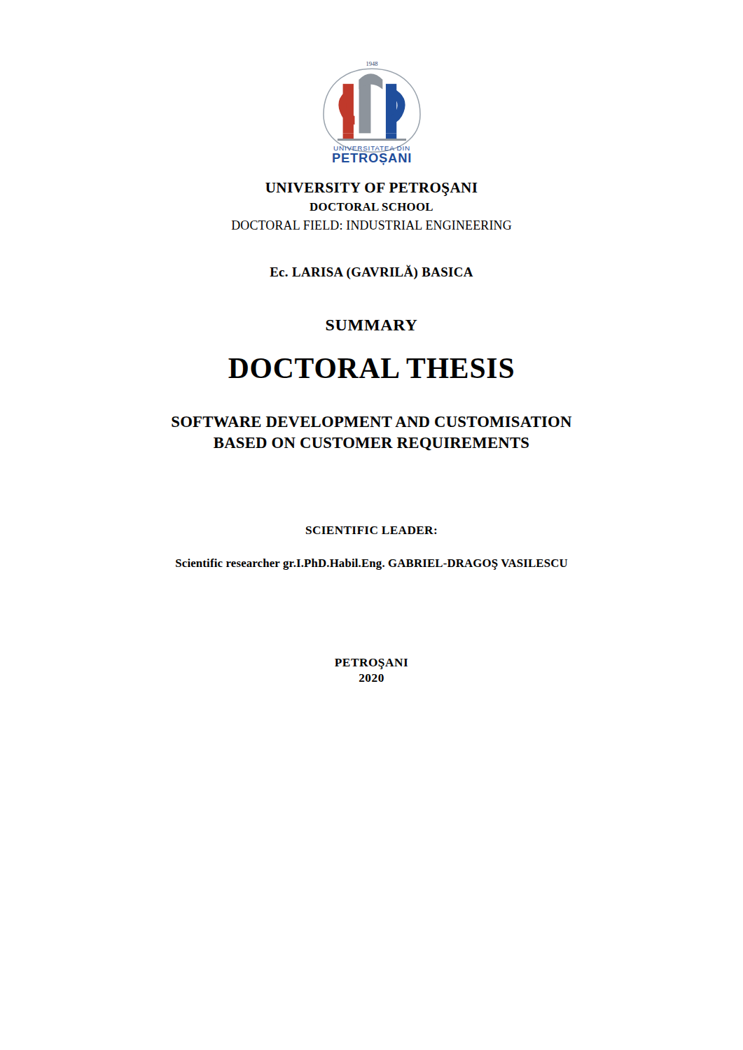1948 UNIVERSITATEA DIN PETROȘANI
UNIVERSITY OF PETROŞANI
DOCTORAL SCHOOL
DOCTORAL FIELD: INDUSTRIAL ENGINEERING
Ec. LARISA (GAVRILĂ) BASICA
SUMMARY
DOCTORAL THESIS
Software development and customisation based on customer requirements
SCIENTIFIC LEADER:
Scientific researcher gr.I.PhD.Habil.Eng. GABRIEL-DRAGOŞ VASILESCU
PETROŞANI
2020